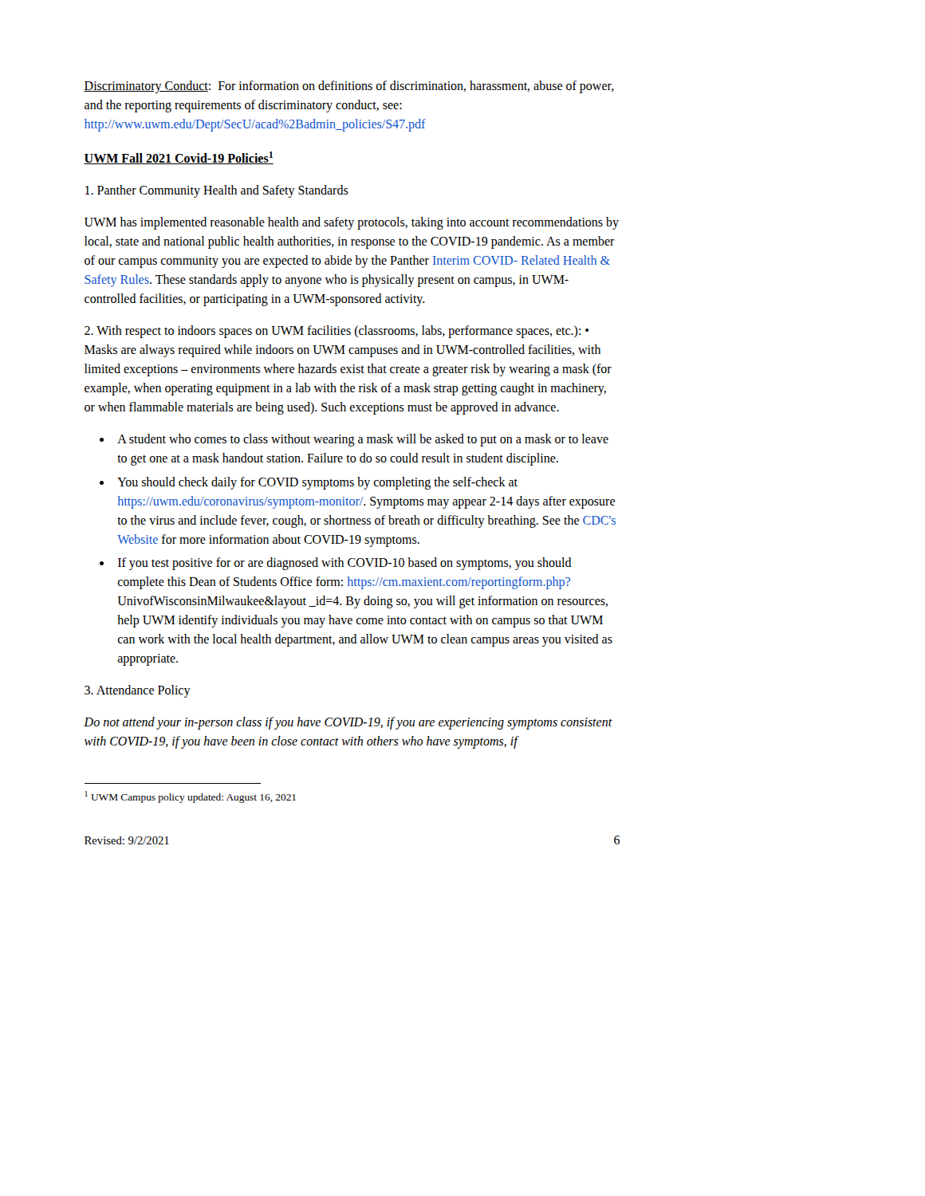Discriminatory Conduct: For information on definitions of discrimination, harassment, abuse of power, and the reporting requirements of discriminatory conduct, see:
http://www.uwm.edu/Dept/SecU/acad%2Badmin_policies/S47.pdf
UWM Fall 2021 Covid-19 Policies1
1. Panther Community Health and Safety Standards
UWM has implemented reasonable health and safety protocols, taking into account recommendations by local, state and national public health authorities, in response to the COVID-19 pandemic. As a member of our campus community you are expected to abide by the Panther Interim COVID- Related Health & Safety Rules. These standards apply to anyone who is physically present on campus, in UWM-controlled facilities, or participating in a UWM-sponsored activity.
2. With respect to indoors spaces on UWM facilities (classrooms, labs, performance spaces, etc.): • Masks are always required while indoors on UWM campuses and in UWM-controlled facilities, with limited exceptions – environments where hazards exist that create a greater risk by wearing a mask (for example, when operating equipment in a lab with the risk of a mask strap getting caught in machinery, or when flammable materials are being used). Such exceptions must be approved in advance.
A student who comes to class without wearing a mask will be asked to put on a mask or to leave to get one at a mask handout station. Failure to do so could result in student discipline.
You should check daily for COVID symptoms by completing the self-check at https://uwm.edu/coronavirus/symptom-monitor/. Symptoms may appear 2-14 days after exposure to the virus and include fever, cough, or shortness of breath or difficulty breathing. See the CDC's Website for more information about COVID-19 symptoms.
If you test positive for or are diagnosed with COVID-10 based on symptoms, you should complete this Dean of Students Office form: https://cm.maxient.com/reportingform.php?UnivofWisconsinMilwaukee&layout _id=4. By doing so, you will get information on resources, help UWM identify individuals you may have come into contact with on campus so that UWM can work with the local health department, and allow UWM to clean campus areas you visited as appropriate.
3. Attendance Policy
Do not attend your in-person class if you have COVID-19, if you are experiencing symptoms consistent with COVID-19, if you have been in close contact with others who have symptoms, if
1 UWM Campus policy updated: August 16, 2021
Revised: 9/2/2021 6